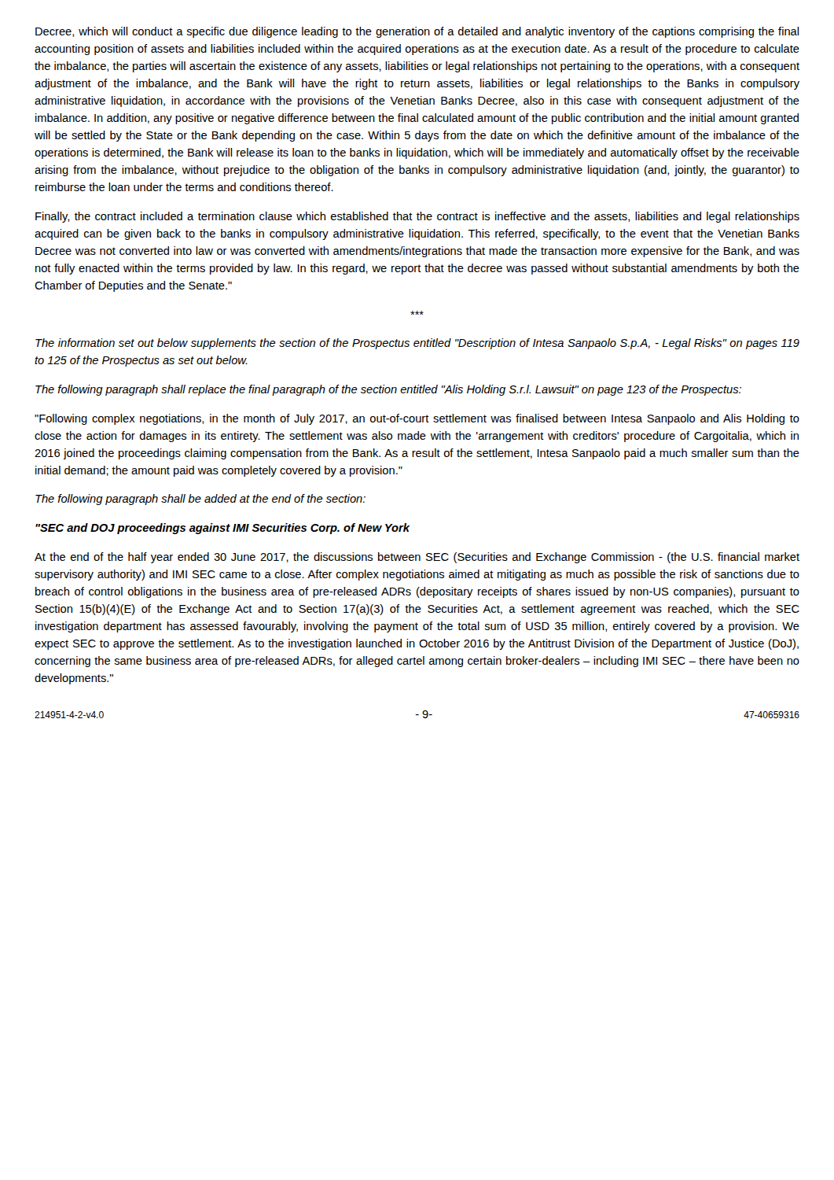Decree, which will conduct a specific due diligence leading to the generation of a detailed and analytic inventory of the captions comprising the final accounting position of assets and liabilities included within the acquired operations as at the execution date. As a result of the procedure to calculate the imbalance, the parties will ascertain the existence of any assets, liabilities or legal relationships not pertaining to the operations, with a consequent adjustment of the imbalance, and the Bank will have the right to return assets, liabilities or legal relationships to the Banks in compulsory administrative liquidation, in accordance with the provisions of the Venetian Banks Decree, also in this case with consequent adjustment of the imbalance. In addition, any positive or negative difference between the final calculated amount of the public contribution and the initial amount granted will be settled by the State or the Bank depending on the case. Within 5 days from the date on which the definitive amount of the imbalance of the operations is determined, the Bank will release its loan to the banks in liquidation, which will be immediately and automatically offset by the receivable arising from the imbalance, without prejudice to the obligation of the banks in compulsory administrative liquidation (and, jointly, the guarantor) to reimburse the loan under the terms and conditions thereof.
Finally, the contract included a termination clause which established that the contract is ineffective and the assets, liabilities and legal relationships acquired can be given back to the banks in compulsory administrative liquidation. This referred, specifically, to the event that the Venetian Banks Decree was not converted into law or was converted with amendments/integrations that made the transaction more expensive for the Bank, and was not fully enacted within the terms provided by law. In this regard, we report that the decree was passed without substantial amendments by both the Chamber of Deputies and the Senate."
***
The information set out below supplements the section of the Prospectus entitled "Description of Intesa Sanpaolo S.p.A, - Legal Risks" on pages 119 to 125 of the Prospectus as set out below.
The following paragraph shall replace the final paragraph of the section entitled "Alis Holding S.r.l. Lawsuit" on page 123 of the Prospectus:
"Following complex negotiations, in the month of July 2017, an out-of-court settlement was finalised between Intesa Sanpaolo and Alis Holding to close the action for damages in its entirety. The settlement was also made with the 'arrangement with creditors' procedure of Cargoitalia, which in 2016 joined the proceedings claiming compensation from the Bank. As a result of the settlement, Intesa Sanpaolo paid a much smaller sum than the initial demand; the amount paid was completely covered by a provision."
The following paragraph shall be added at the end of the section:
"SEC and DOJ proceedings against IMI Securities Corp. of New York
At the end of the half year ended 30 June 2017, the discussions between SEC (Securities and Exchange Commission - (the U.S. financial market supervisory authority) and IMI SEC came to a close. After complex negotiations aimed at mitigating as much as possible the risk of sanctions due to breach of control obligations in the business area of pre-released ADRs (depositary receipts of shares issued by non-US companies), pursuant to Section 15(b)(4)(E) of the Exchange Act and to Section 17(a)(3) of the Securities Act, a settlement agreement was reached, which the SEC investigation department has assessed favourably, involving the payment of the total sum of USD 35 million, entirely covered by a provision. We expect SEC to approve the settlement. As to the investigation launched in October 2016 by the Antitrust Division of the Department of Justice (DoJ), concerning the same business area of pre-released ADRs, for alleged cartel among certain broker-dealers – including IMI SEC – there have been no developments."
214951-4-2-v4.0 - 9- 47-40659316